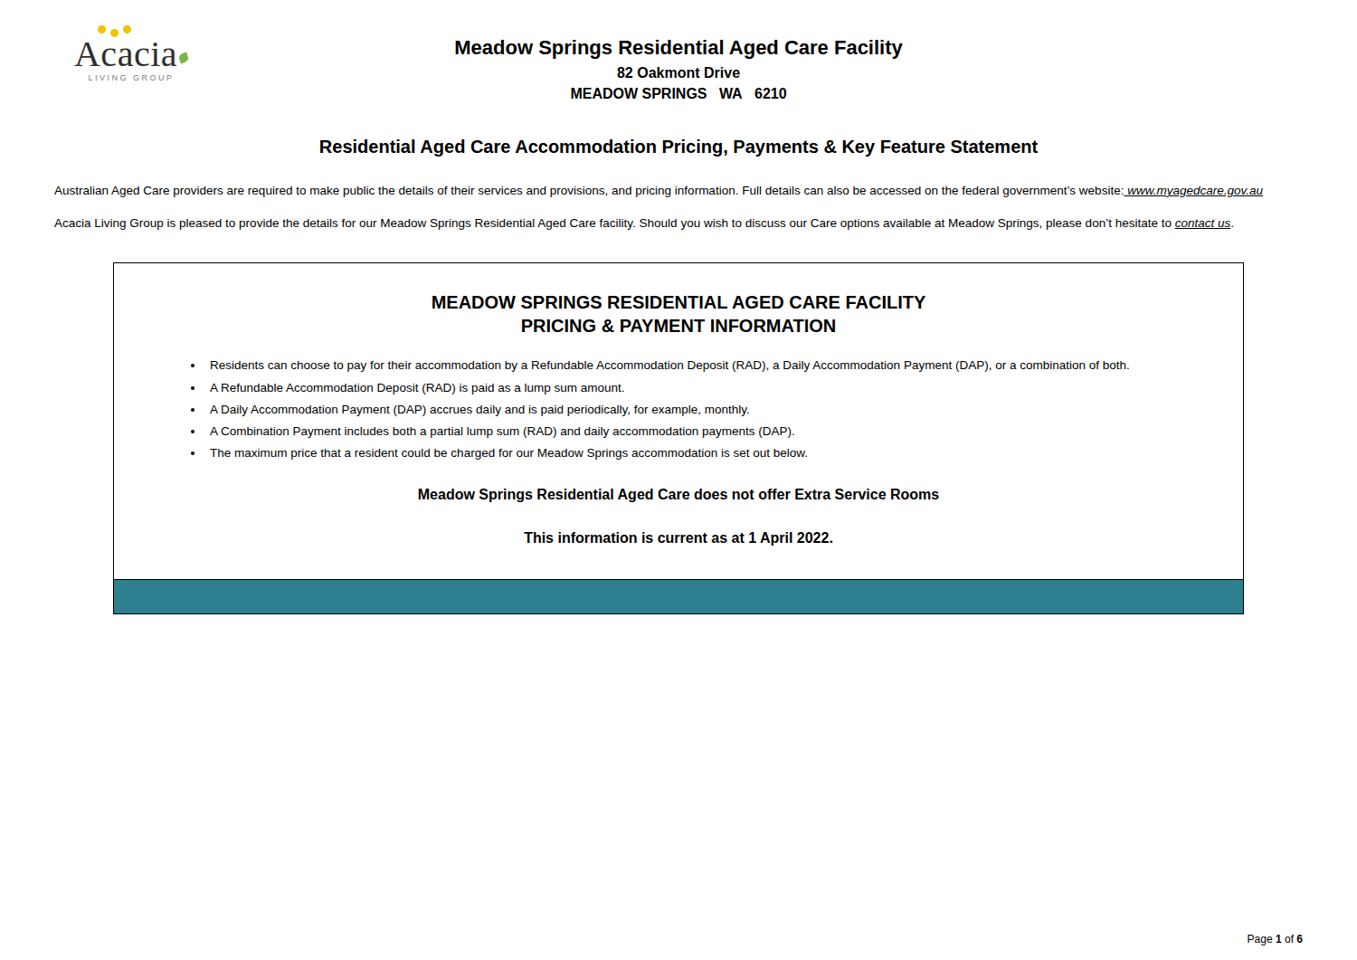Acacia
LIVING GROUP
Meadow Springs Residential Aged Care Facility
82 Oakmont Drive
MEADOW SPRINGS WA 6210
Residential Aged Care Accommodation Pricing, Payments & Key Feature Statement
Australian Aged Care providers are required to make public the details of their services and provisions, and pricing information. Full details can also be accessed on the federal government’s website: www.myagedcare.gov.au
Acacia Living Group is pleased to provide the details for our Meadow Springs Residential Aged Care facility. Should you wish to discuss our Care options available at Meadow Springs, please don’t hesitate to contact us.
MEADOW SPRINGS RESIDENTIAL AGED CARE FACILITY
PRICING & PAYMENT INFORMATION
Residents can choose to pay for their accommodation by a Refundable Accommodation Deposit (RAD), a Daily Accommodation Payment (DAP), or a combination of both.
A Refundable Accommodation Deposit (RAD) is paid as a lump sum amount.
A Daily Accommodation Payment (DAP) accrues daily and is paid periodically, for example, monthly.
A Combination Payment includes both a partial lump sum (RAD) and daily accommodation payments (DAP).
The maximum price that a resident could be charged for our Meadow Springs accommodation is set out below.
Meadow Springs Residential Aged Care does not offer Extra Service Rooms
This information is current as at 1 April 2022.
Page 1 of 6